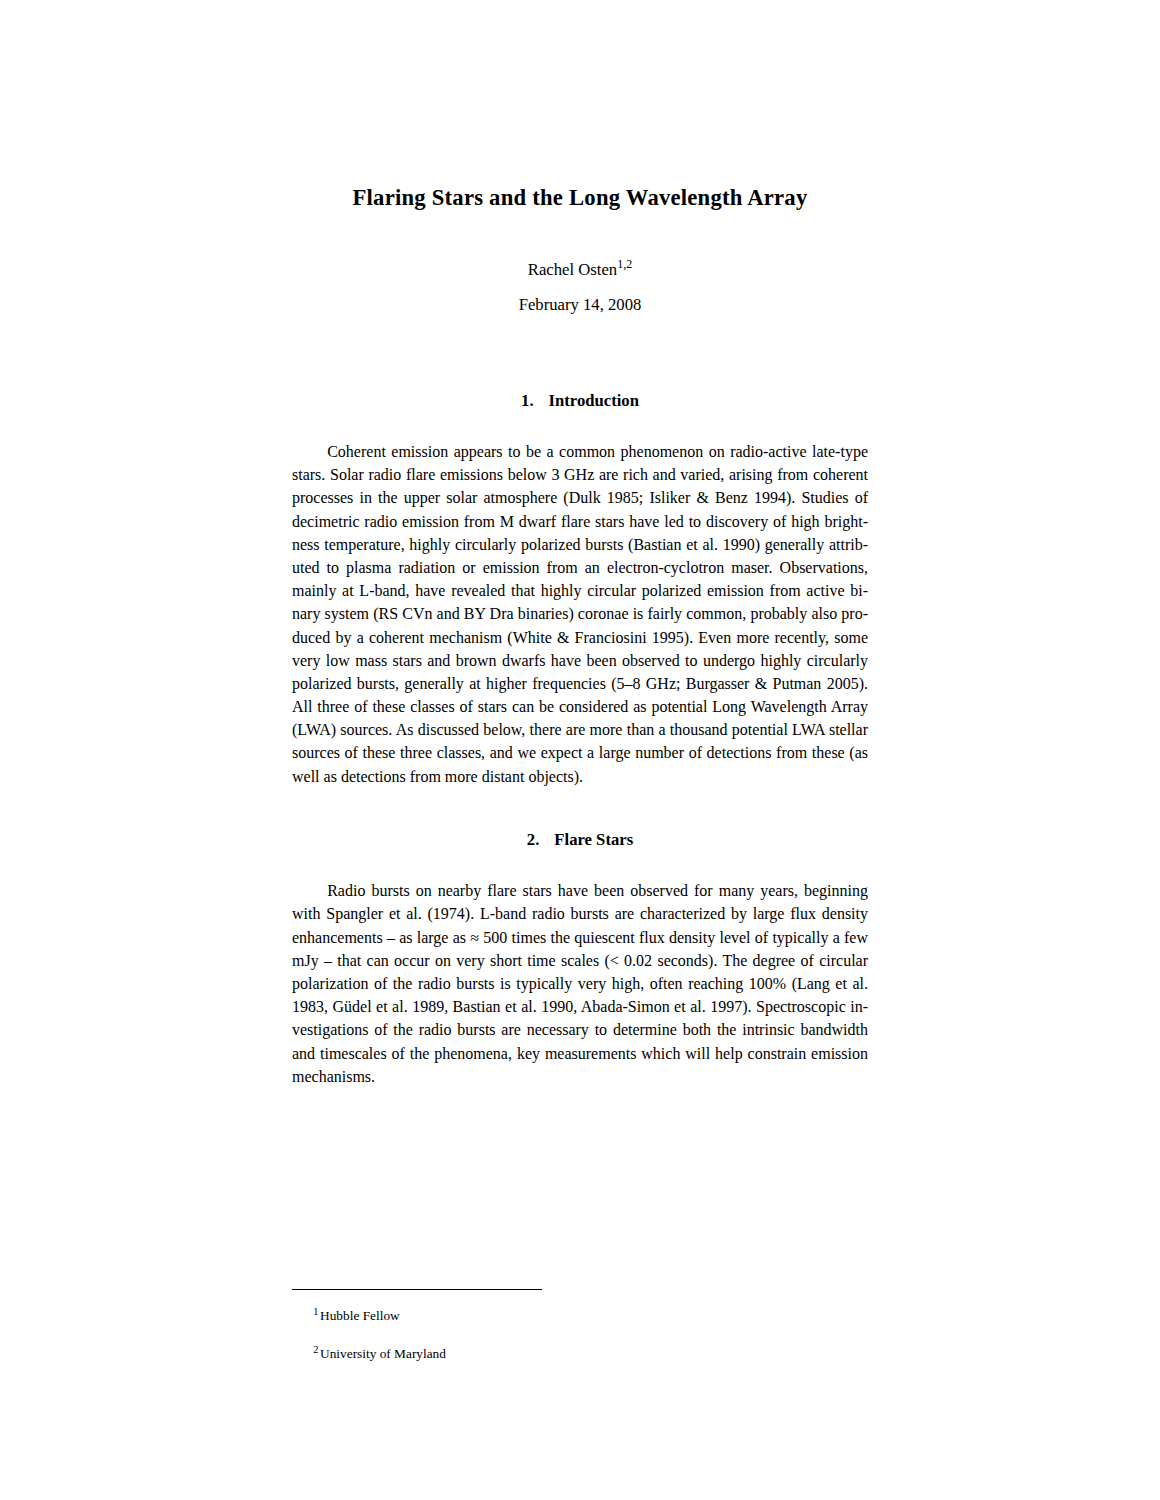Flaring Stars and the Long Wavelength Array
Rachel Osten1,2
February 14, 2008
1. Introduction
Coherent emission appears to be a common phenomenon on radio-active late-type stars. Solar radio flare emissions below 3 GHz are rich and varied, arising from coherent processes in the upper solar atmosphere (Dulk 1985; Isliker & Benz 1994). Studies of decimetric radio emission from M dwarf flare stars have led to discovery of high brightness temperature, highly circularly polarized bursts (Bastian et al. 1990) generally attributed to plasma radiation or emission from an electron-cyclotron maser. Observations, mainly at L-band, have revealed that highly circular polarized emission from active binary system (RS CVn and BY Dra binaries) coronae is fairly common, probably also produced by a coherent mechanism (White & Franciosini 1995). Even more recently, some very low mass stars and brown dwarfs have been observed to undergo highly circularly polarized bursts, generally at higher frequencies (5–8 GHz; Burgasser & Putman 2005). All three of these classes of stars can be considered as potential Long Wavelength Array (LWA) sources. As discussed below, there are more than a thousand potential LWA stellar sources of these three classes, and we expect a large number of detections from these (as well as detections from more distant objects).
2. Flare Stars
Radio bursts on nearby flare stars have been observed for many years, beginning with Spangler et al. (1974). L-band radio bursts are characterized by large flux density enhancements – as large as ≈ 500 times the quiescent flux density level of typically a few mJy – that can occur on very short time scales (< 0.02 seconds). The degree of circular polarization of the radio bursts is typically very high, often reaching 100% (Lang et al. 1983, Güdel et al. 1989, Bastian et al. 1990, Abada-Simon et al. 1997). Spectroscopic investigations of the radio bursts are necessary to determine both the intrinsic bandwidth and timescales of the phenomena, key measurements which will help constrain emission mechanisms.
1Hubble Fellow
2University of Maryland